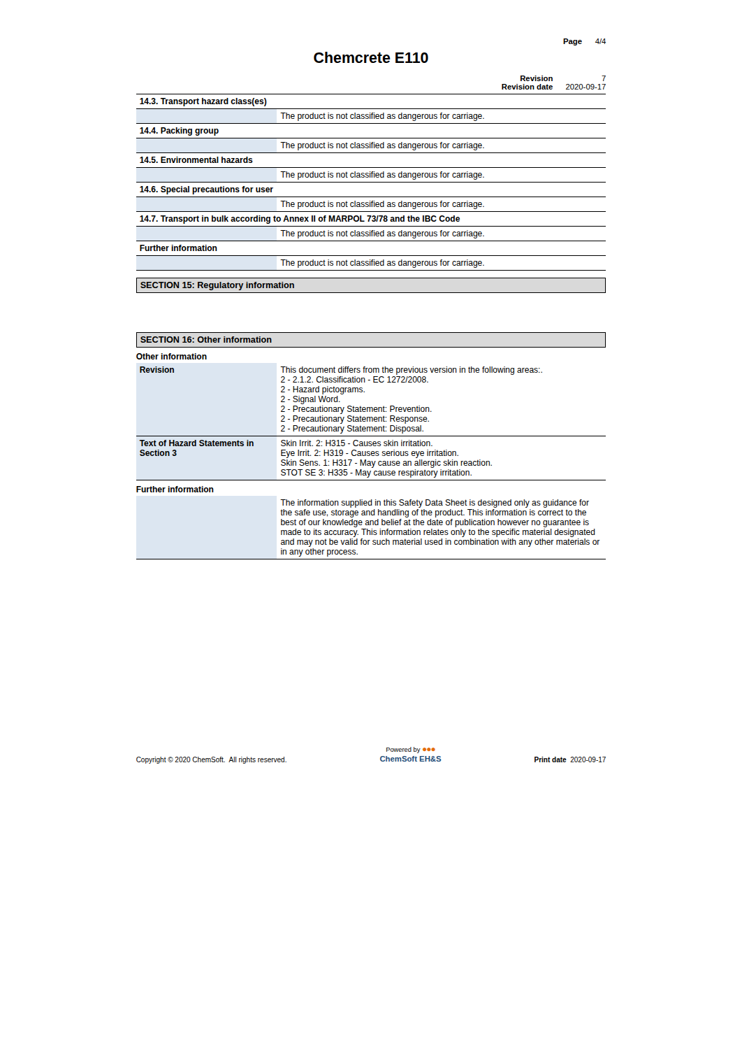Page 4/4
Chemcrete E110
Revision 7
Revision date 2020-09-17
| 14.3. Transport hazard class(es) |
| | The product is not classified as dangerous for carriage. |
| 14.4. Packing group |
| | The product is not classified as dangerous for carriage. |
| 14.5. Environmental hazards |
| | The product is not classified as dangerous for carriage. |
| 14.6. Special precautions for user |
| | The product is not classified as dangerous for carriage. |
| 14.7. Transport in bulk according to Annex II of MARPOL 73/78 and the IBC Code |
| | The product is not classified as dangerous for carriage. |
| Further information |
| | The product is not classified as dangerous for carriage. |
SECTION 15: Regulatory information
SECTION 16: Other information
Other information
| Revision | This document differs from the previous version in the following areas:. 2 - 2.1.2. Classification - EC 1272/2008. 2 - Hazard pictograms. 2 - Signal Word. 2 - Precautionary Statement: Prevention. 2 - Precautionary Statement: Response. 2 - Precautionary Statement: Disposal. |
| Text of Hazard Statements in Section 3 | Skin Irrit. 2: H315 - Causes skin irritation. Eye Irrit. 2: H319 - Causes serious eye irritation. Skin Sens. 1: H317 - May cause an allergic skin reaction. STOT SE 3: H335 - May cause respiratory irritation. |
Further information
| | The information supplied in this Safety Data Sheet is designed only as guidance for the safe use, storage and handling of the product. This information is correct to the best of our knowledge and belief at the date of publication however no guarantee is made to its accuracy. This information relates only to the specific material designated and may not be valid for such material used in combination with any other materials or in any other process. |
Copyright © 2020 ChemSoft. All rights reserved.
Powered by ●●●
Chem Soft EH&S
Print date 2020-09-17